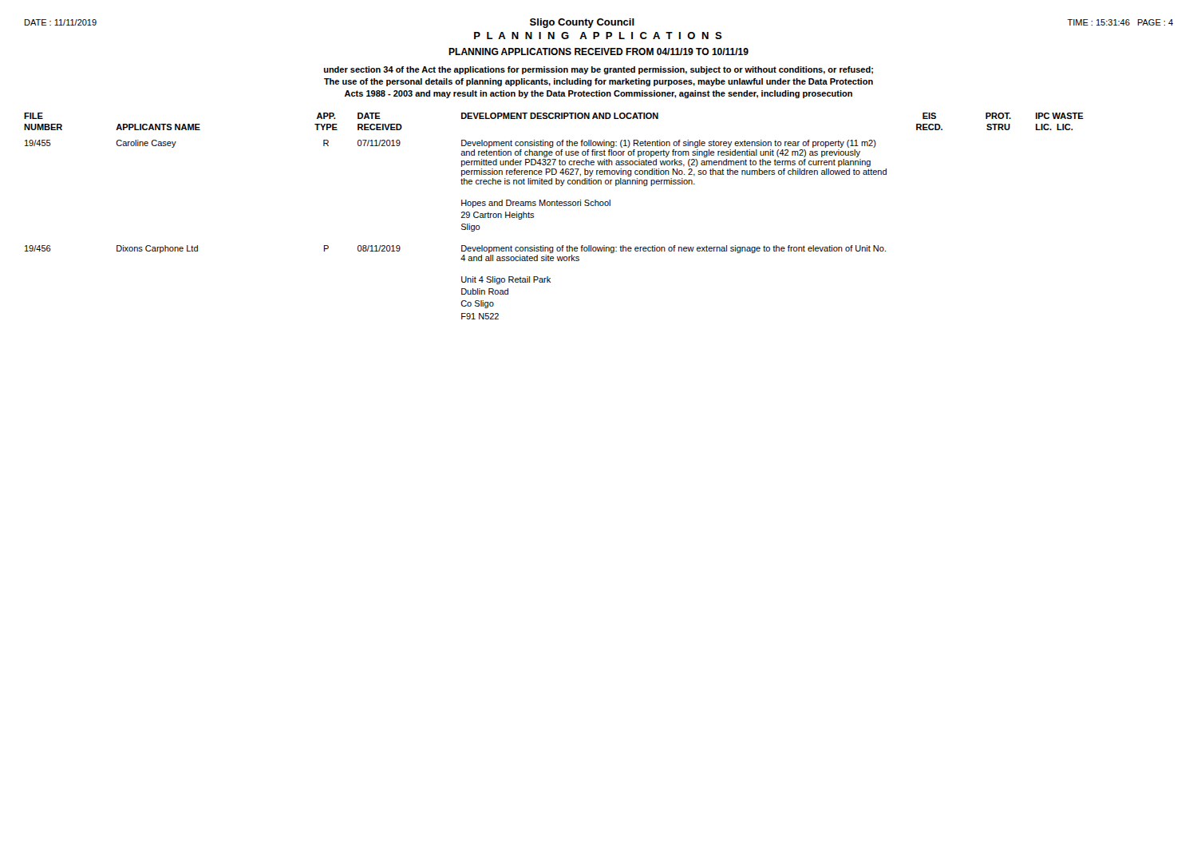DATE : 11/11/2019 Sligo County Council TIME : 15:31:46 PAGE : 4
P L A N N I N G A P P L I C A T I O N S
PLANNING APPLICATIONS RECEIVED FROM 04/11/19 TO 10/11/19
under section 34 of the Act the applications for permission may be granted permission, subject to or without conditions, or refused;
The use of the personal details of planning applicants, including for marketing purposes, maybe unlawful under the Data Protection
Acts 1988 - 2003 and may result in action by the Data Protection Commissioner, against the sender, including prosecution
| FILE | | APP. | DATE | DEVELOPMENT DESCRIPTION AND LOCATION | EIS | PROT. | IPC WASTE |
| --- | --- | --- | --- | --- | --- | --- | --- |
| NUMBER | APPLICANTS NAME | TYPE | RECEIVED | | RECD. | STRU | LIC. LIC. |
| 19/455 | Caroline Casey | R | 07/11/2019 | Development consisting of the following: (1) Retention of single storey extension to rear of property (11 m2) and retention of change of use of first floor of property from single residential unit (42 m2) as previously permitted under PD4327 to creche with associated works, (2) amendment to the terms of current planning permission reference PD 4627, by removing condition No. 2, so that the numbers of children allowed to attend the creche is not limited by condition or planning permission. Hopes and Dreams Montessori School 29 Cartron Heights Sligo | | | |
| 19/456 | Dixons Carphone Ltd | P | 08/11/2019 | Development consisting of the following: the erection of new external signage to the front elevation of Unit No. 4 and all associated site works Unit 4 Sligo Retail Park Dublin Road Co Sligo F91 N522 | | | |